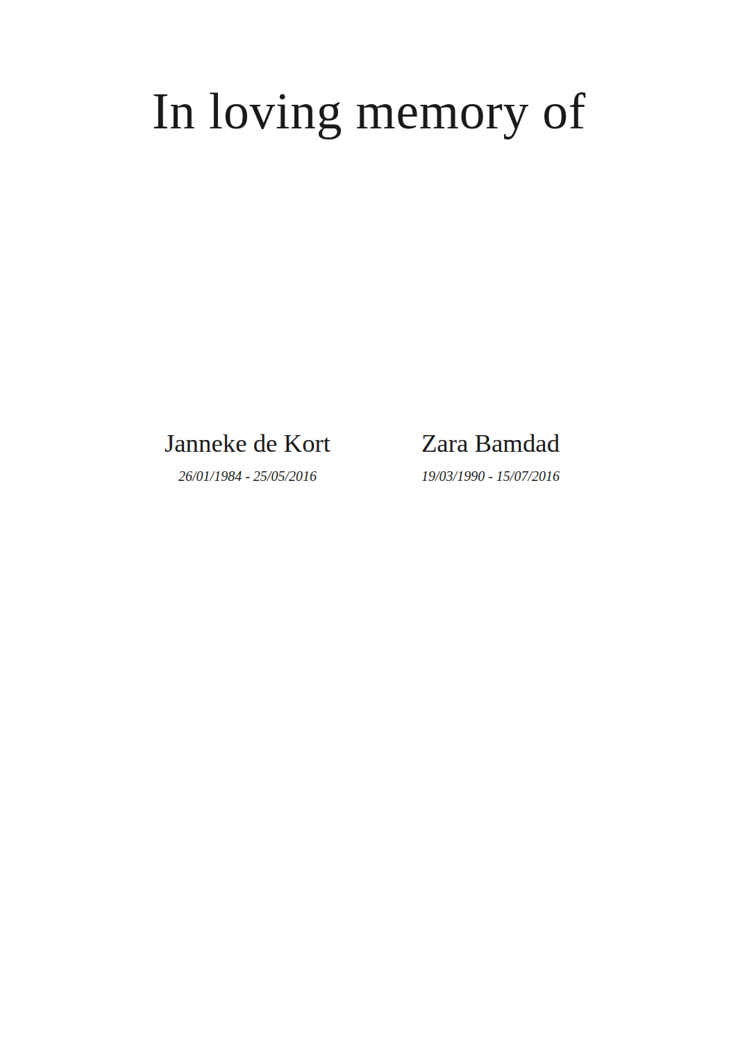In loving memory of
Janneke de Kort 26/01/1984 - 25/05/2016
Zara Bamdad 19/03/1990 - 15/07/2016